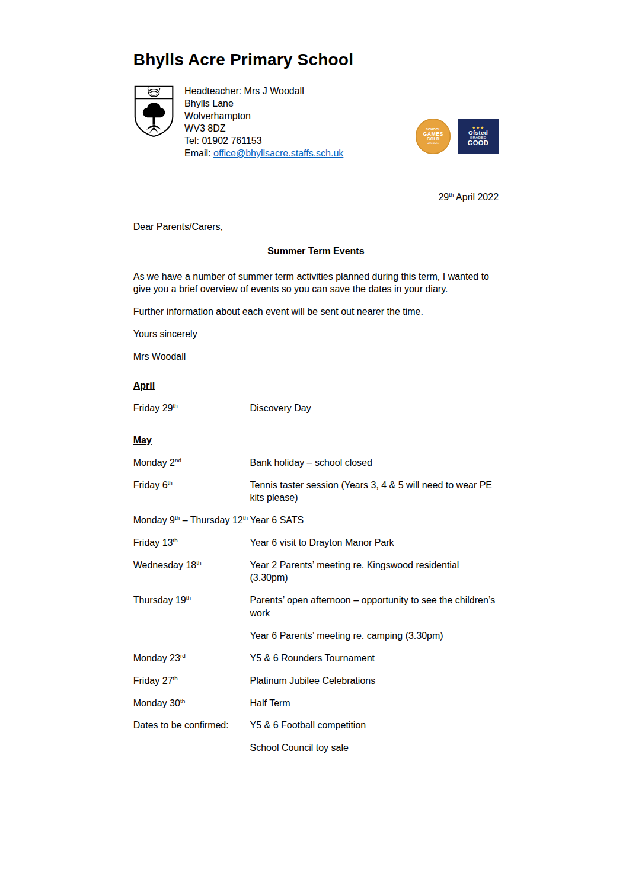Bhylls Acre Primary School
Headteacher: Mrs J Woodall
Bhylls Lane
Wolverhampton
WV3 8DZ
Tel: 01902 761153
Email: office@bhyllsacre.staffs.sch.uk
SCHOOL GAMES GOLD 2019/21
★★★ Ofsted GRADED GOOD
29th April 2022
Dear Parents/Carers,
Summer Term Events
As we have a number of summer term activities planned during this term, I wanted to give you a brief overview of events so you can save the dates in your diary.
Further information about each event will be sent out nearer the time.
Yours sincerely
Mrs Woodall
April
| Friday 29 th | Discovery Day |
May
| Monday 2 nd | Bank holiday – school closed |
| Friday 6 th | Tennis taster session (Years 3, 4 & 5 will need to wear PE kits please) |
| Monday 9 th – Thursday 12 th | Year 6 SATS |
| Friday 13 th | Year 6 visit to Drayton Manor Park |
| Wednesday 18 th | Year 2 Parents’ meeting re. Kingswood residential (3.30pm) |
| Thursday 19 th | Parents’ open afternoon – opportunity to see the children’s work |
| | Year 6 Parents’ meeting re. camping (3.30pm) |
| Monday 23 rd | Y5 & 6 Rounders Tournament |
| Friday 27 th | Platinum Jubilee Celebrations |
| Monday 30 th | Half Term |
| Dates to be confirmed: | Y5 & 6 Football competition |
| | School Council toy sale |